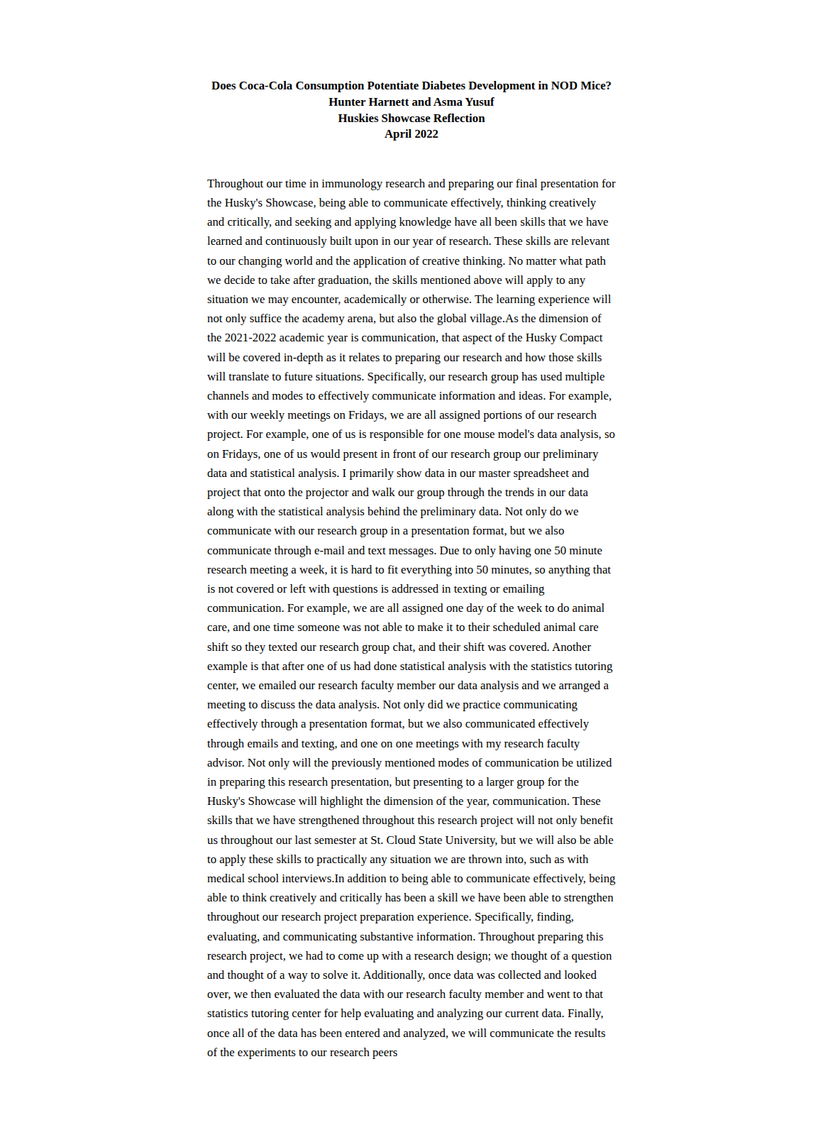Does Coca-Cola Consumption Potentiate Diabetes Development in NOD Mice?
Hunter Harnett and Asma Yusuf
Huskies Showcase Reflection
April 2022
Throughout our time in immunology research and preparing our final presentation for the Husky's Showcase, being able to communicate effectively, thinking creatively and critically, and seeking and applying knowledge have all been skills that we have learned and continuously built upon in our year of research. These skills are relevant to our changing world and the application of creative thinking. No matter what path we decide to take after graduation, the skills mentioned above will apply to any situation we may encounter, academically or otherwise. The learning experience will not only suffice the academy arena, but also the global village.As the dimension of the 2021-2022 academic year is communication, that aspect of the Husky Compact will be covered in-depth as it relates to preparing our research and how those skills will translate to future situations. Specifically, our research group has used multiple channels and modes to effectively communicate information and ideas. For example, with our weekly meetings on Fridays, we are all assigned portions of our research project. For example, one of us is responsible for one mouse model's data analysis, so on Fridays, one of us would present in front of our research group our preliminary data and statistical analysis. I primarily show data in our master spreadsheet and project that onto the projector and walk our group through the trends in our data along with the statistical analysis behind the preliminary data. Not only do we communicate with our research group in a presentation format, but we also communicate through e-mail and text messages. Due to only having one 50 minute research meeting a week, it is hard to fit everything into 50 minutes, so anything that is not covered or left with questions is addressed in texting or emailing communication. For example, we are all assigned one day of the week to do animal care, and one time someone was not able to make it to their scheduled animal care shift so they texted our research group chat, and their shift was covered. Another example is that after one of us had done statistical analysis with the statistics tutoring center, we emailed our research faculty member our data analysis and we arranged a meeting to discuss the data analysis. Not only did we practice communicating effectively through a presentation format, but we also communicated effectively through emails and texting, and one on one meetings with my research faculty advisor. Not only will the previously mentioned modes of communication be utilized in preparing this research presentation, but presenting to a larger group for the Husky's Showcase will highlight the dimension of the year, communication. These skills that we have strengthened throughout this research project will not only benefit us throughout our last semester at St. Cloud State University, but we will also be able to apply these skills to practically any situation we are thrown into, such as with medical school interviews.In addition to being able to communicate effectively, being able to think creatively and critically has been a skill we have been able to strengthen throughout our research project preparation experience. Specifically, finding, evaluating, and communicating substantive information. Throughout preparing this research project, we had to come up with a research design; we thought of a question and thought of a way to solve it. Additionally, once data was collected and looked over, we then evaluated the data with our research faculty member and went to that statistics tutoring center for help evaluating and analyzing our current data. Finally, once all of the data has been entered and analyzed, we will communicate the results of the experiments to our research peers